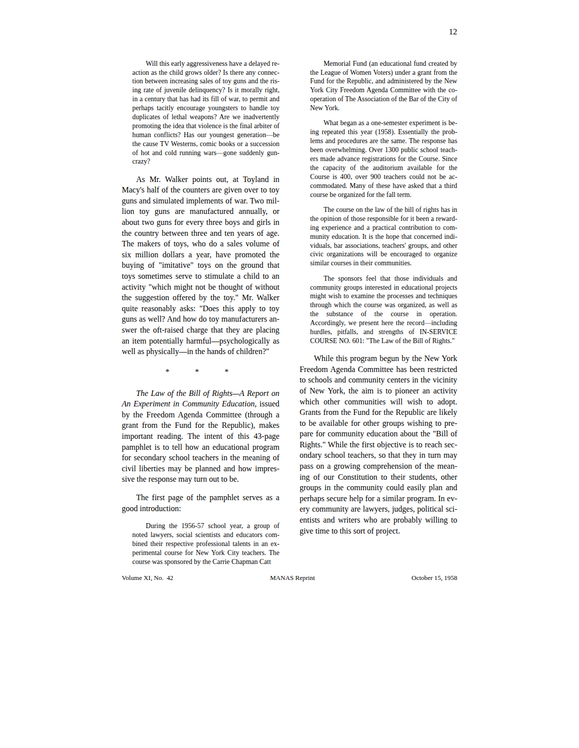12
Will this early aggressiveness have a delayed reaction as the child grows older? Is there any connection between increasing sales of toy guns and the rising rate of juvenile delinquency? Is it morally right, in a century that has had its fill of war, to permit and perhaps tacitly encourage youngsters to handle toy duplicates of lethal weapons? Are we inadvertently promoting the idea that violence is the final arbiter of human conflicts? Has our youngest generation—be the cause TV Westerns, comic books or a succession of hot and cold running wars—gone suddenly gun-crazy?
As Mr. Walker points out, at Toyland in Macy's half of the counters are given over to toy guns and simulated implements of war. Two million toy guns are manufactured annually, or about two guns for every three boys and girls in the country between three and ten years of age. The makers of toys, who do a sales volume of six million dollars a year, have promoted the buying of "imitative" toys on the ground that toys sometimes serve to stimulate a child to an activity "which might not be thought of without the suggestion offered by the toy." Mr. Walker quite reasonably asks: "Does this apply to toy guns as well? And how do toy manufacturers answer the oft-raised charge that they are placing an item potentially harmful—psychologically as well as physically—in the hands of children?"
* * *
The Law of the Bill of Rights—A Report on An Experiment in Community Education, issued by the Freedom Agenda Committee (through a grant from the Fund for the Republic), makes important reading. The intent of this 43-page pamphlet is to tell how an educational program for secondary school teachers in the meaning of civil liberties may be planned and how impressive the response may turn out to be.
The first page of the pamphlet serves as a good introduction:
During the 1956-57 school year, a group of noted lawyers, social scientists and educators combined their respective professional talents in an experimental course for New York City teachers. The course was sponsored by the Carrie Chapman Catt
Memorial Fund (an educational fund created by the League of Women Voters) under a grant from the Fund for the Republic, and administered by the New York City Freedom Agenda Committee with the cooperation of The Association of the Bar of the City of New York.
What began as a one-semester experiment is being repeated this year (1958). Essentially the problems and procedures are the same. The response has been overwhelming. Over 1300 public school teachers made advance registrations for the Course. Since the capacity of the auditorium available for the Course is 400, over 900 teachers could not be accommodated. Many of these have asked that a third course be organized for the fall term.
The course on the law of the bill of rights has in the opinion of those responsible for it been a rewarding experience and a practical contribution to community education. It is the hope that concerned individuals, bar associations, teachers' groups, and other civic organizations will be encouraged to organize similar courses in their communities.
The sponsors feel that those individuals and community groups interested in educational projects might wish to examine the processes and techniques through which the course was organized, as well as the substance of the course in operation. Accordingly, we present here the record—including hurdles, pitfalls, and strengths of IN-SERVICE COURSE NO. 601: "The Law of the Bill of Rights."
While this program begun by the New York Freedom Agenda Committee has been restricted to schools and community centers in the vicinity of New York, the aim is to pioneer an activity which other communities will wish to adopt. Grants from the Fund for the Republic are likely to be available for other groups wishing to prepare for community education about the "Bill of Rights." While the first objective is to reach secondary school teachers, so that they in turn may pass on a growing comprehension of the meaning of our Constitution to their students, other groups in the community could easily plan and perhaps secure help for a similar program. In every community are lawyers, judges, political scientists and writers who are probably willing to give time to this sort of project.
Volume XI, No. 42
MANAS Reprint
October 15, 1958